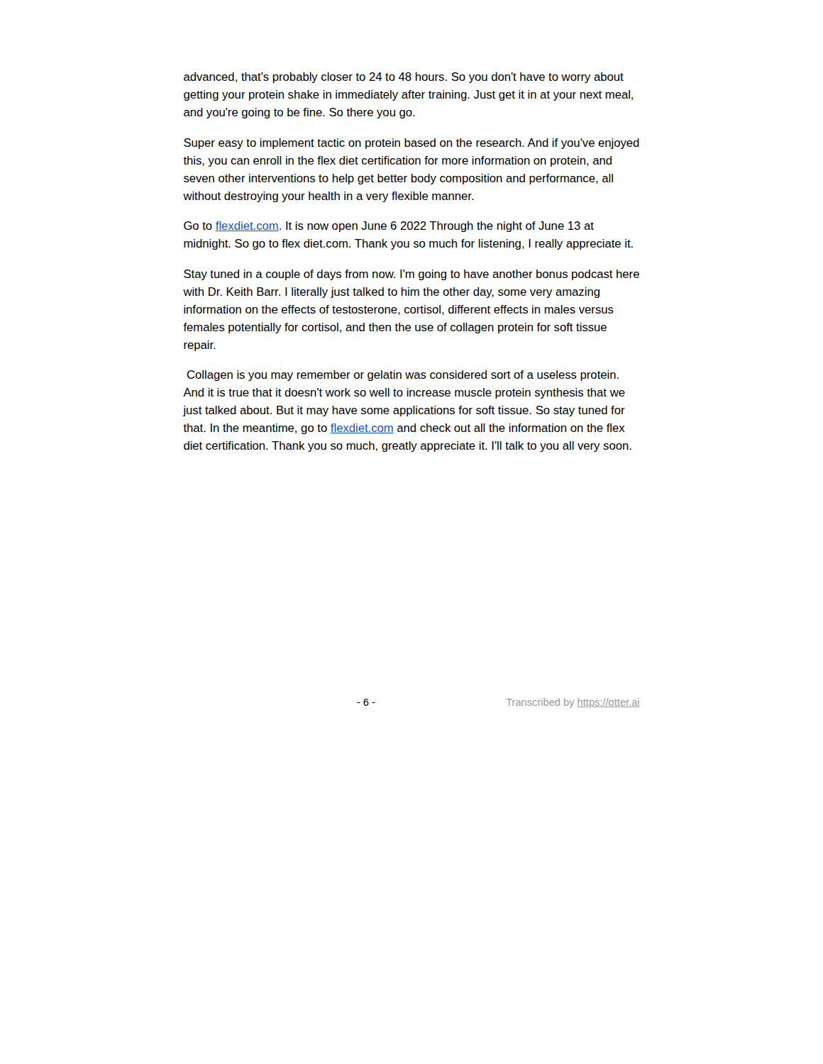advanced, that's probably closer to 24 to 48 hours. So you don't have to worry about getting your protein shake in immediately after training. Just get it in at your next meal, and you're going to be fine. So there you go.
Super easy to implement tactic on protein based on the research. And if you've enjoyed this, you can enroll in the flex diet certification for more information on protein, and seven other interventions to help get better body composition and performance, all without destroying your health in a very flexible manner.
Go to flexdiet.com. It is now open June 6 2022 Through the night of June 13 at midnight. So go to flex diet.com. Thank you so much for listening, I really appreciate it.
Stay tuned in a couple of days from now. I'm going to have another bonus podcast here with Dr. Keith Barr. I literally just talked to him the other day, some very amazing information on the effects of testosterone, cortisol, different effects in males versus females potentially for cortisol, and then the use of collagen protein for soft tissue repair.
Collagen is you may remember or gelatin was considered sort of a useless protein. And it is true that it doesn't work so well to increase muscle protein synthesis that we just talked about. But it may have some applications for soft tissue. So stay tuned for that. In the meantime, go to flexdiet.com and check out all the information on the flex diet certification. Thank you so much, greatly appreciate it. I'll talk to you all very soon.
- 6 - Transcribed by https://otter.ai